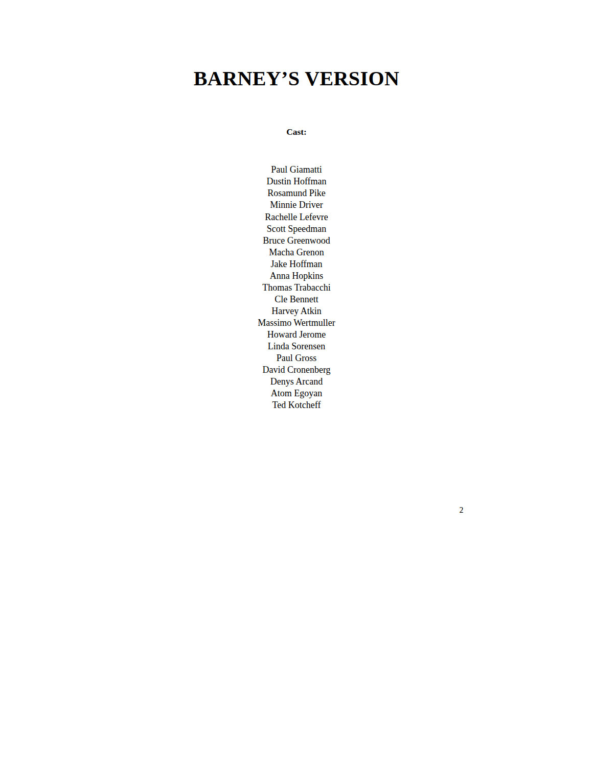BARNEY’S VERSION
Cast:
Paul Giamatti
Dustin Hoffman
Rosamund Pike
Minnie Driver
Rachelle Lefevre
Scott Speedman
Bruce Greenwood
Macha Grenon
Jake Hoffman
Anna Hopkins
Thomas Trabacchi
Cle Bennett
Harvey Atkin
Massimo Wertmuller
Howard Jerome
Linda Sorensen
Paul Gross
David Cronenberg
Denys Arcand
Atom Egoyan
Ted Kotcheff
2